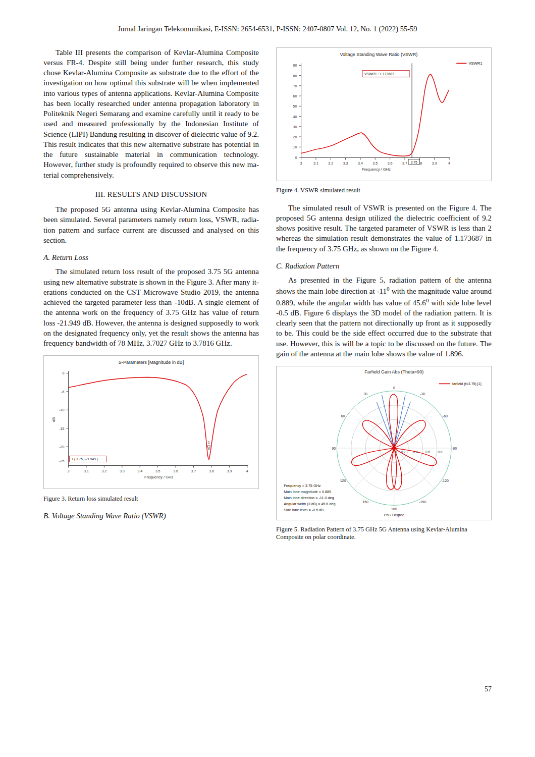Jurnal Jaringan Telekomunikasi, E-ISSN: 2654-6531, P-ISSN: 2407-0807 Vol. 12, No. 1 (2022) 55-59
Table III presents the comparison of Kevlar-Alumina Composite versus FR-4. Despite still being under further research, this study chose Kevlar-Alumina Composite as substrate due to the effort of the investigation on how optimal this substrate will be when implemented into various types of antenna applications. Kevlar-Alumina Composite has been locally researched under antenna propagation laboratory in Politeknik Negeri Semarang and examine carefully until it ready to be used and measured professionally by the Indonesian Institute of Science (LIPI) Bandung resulting in discover of dielectric value of 9.2. This result indicates that this new alternative substrate has potential in the future sustainable material in communication technology. However, further study is profoundly required to observe this new material comprehensively.
III. Results and Discussion
The proposed 5G antenna using Kevlar-Alumina Composite has been simulated. Several parameters namely return loss, VSWR, radiation pattern and surface current are discussed and analysed on this section.
A. Return Loss
The simulated return loss result of the proposed 3.75 5G antenna using new alternative substrate is shown in the Figure 3. After many iterations conducted on the CST Microwave Studio 2019, the antenna achieved the targeted parameter less than -10dB. A single element of the antenna work on the frequency of 3.75 GHz has value of return loss -21.949 dB. However, the antenna is designed supposedly to work on the designated frequency only, yet the result shows the antenna has frequency bandwidth of 78 MHz, 3.7027 GHz to 3.7816 GHz.
S-Parameters [Magnitude in dB] 0 -5 -10 -15 -20 -25 dB 3 3.1 3.2 3.3 3.4 3.5 3.6 3.7 3.8 3.9 4 Frequency / GHz 1 1 ( 3.75, -21.949 )
Figure 3. Return loss simulated result
B. Voltage Standing Wave Ratio (VSWR)
Voltage Standing Wave Ratio (VSWR) VSWR1 90 80 70 60 50 40 30 20 10 0 3 3.1 3.2 3.3 3.4 3.5 3.6 3.7 3.8 3.9 4 Frequency / GHz 3.75 VSWR1 : 1.173687
Figure 4. VSWR simulated result
The simulated result of VSWR is presented on the Figure 4. The proposed 5G antenna design utilized the dielectric coefficient of 9.2 shows positive result. The targeted parameter of VSWR is less than 2 whereas the simulation result demonstrates the value of 1.173687 in the frequency of 3.75 GHz, as shown on the Figure 4.
C. Radiation Pattern
As presented in the Figure 5, radiation pattern of the antenna shows the main lobe direction at -110 with the magnitude value around 0.889, while the angular width has value of 45.60 with side lobe level -0.5 dB. Figure 6 displays the 3D model of the radiation pattern. It is clearly seen that the pattern not directionally up front as it supposedly to be. This could be the side effect occurred due to the substrate that use. However, this is will be a topic to be discussed on the future. The gain of the antenna at the main lobe shows the value of 1.896.
Farfield Gain Abs (Theta=90) farfield (f=3.75) [1] 0 -30 30 -60 60 -90 90 -120 120 -150 150 180 0 0.2 0.4 0.6 0.8 Frequency = 3.75 GHz Main lobe magnitude = 0.889 Main lobe direction = -11.0 deg. Angular width (3 dB) = 45.6 deg. Side lobe level = -0.5 dB Phi / Degree
Figure 5. Radiation Pattern of 3.75 GHz 5G Antenna using Kevlar-Alumina Composite on polar coordinate.
57